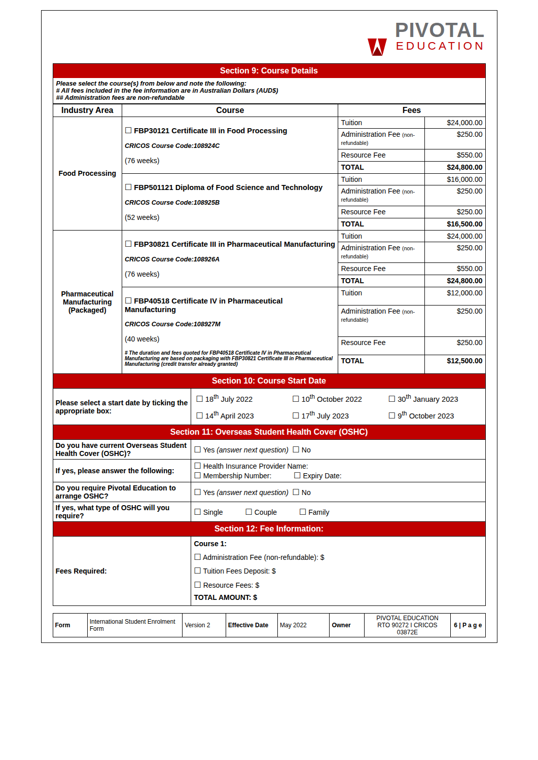PIVOTAL
EDUCATION
Section 9: Course Details
Please select the course(s) from below and note the following:
# All fees included in the fee information are in Australian Dollars (AUD$)
## Administration fees are non-refundable
| Industry Area | Course | Fees |
| Food Processing | ☐ FBP30121 Certificate III in Food Processing CRICOS Course Code:108924C (76 weeks) | Tuition | $24,000.00 |
| Administration Fee (non-refundable) | $250.00 |
| Resource Fee | $550.00 |
| TOTAL | $24,800.00 |
| ☐ FBP501121 Diploma of Food Science and Technology CRICOS Course Code:108925B (52 weeks) | Tuition | $16,000.00 |
| Administration Fee (non-refundable) | $250.00 |
| Resource Fee | $250.00 |
| TOTAL | $16,500.00 |
| Pharmaceutical Manufacturing (Packaged) | ☐ FBP30821 Certificate III in Pharmaceutical Manufacturing CRICOS Course Code:108926A (76 weeks) | Tuition | $24,000.00 |
| Administration Fee (non-refundable) | $250.00 |
| Resource Fee | $550.00 |
| TOTAL | $24,800.00 |
| ☐ FBP40518 Certificate IV in Pharmaceutical Manufacturing CRICOS Course Code:108927M (40 weeks) # The duration and fees quoted for FBP40518 Certificate IV in Pharmaceutical Manufacturing are based on packaging with FBP30821 Certificate III in Pharmaceutical Manufacturing (credit transfer already granted) | Tuition | $12,000.00 |
| Administration Fee (non-refundable) | $250.00 |
| Resource Fee | $250.00 |
| TOTAL | $12,500.00 |
Section 10: Course Start Date
| Please select a start date by ticking the appropriate box: | / ☐ 18 th July 2022 / ☐ 10 th October 2022 / ☐ 30 th January 2023 / / ☐ 14 th April 2023 / ☐ 17 th July 2023 / ☐ 9 th October 2023 / |
Section 11: Overseas Student Health Cover (OSHC)
| Do you have current Overseas Student Health Cover (OSHC)? | ☐ Yes (answer next question) ☐ No |
| If yes, please answer the following: | ☐ Health Insurance Provider Name: ☐ Membership Number: ☐ Expiry Date: |
| Do you require Pivotal Education to arrange OSHC? | ☐ Yes (answer next question) ☐ No |
| If yes, what type of OSHC will you require? | ☐ Single ☐ Couple ☐ Family |
Section 12: Fee Information:
| Fees Required: | Course 1: ☐ Administration Fee (non-refundable): $ ☐ Tuition Fees Deposit: $ ☐ Resource Fees: $ TOTAL AMOUNT: $ |
| Form | International Student Enrolment Form | Version 2 | Effective Date | May 2022 | Owner | PIVOTAL EDUCATION RTO 90272 I CRICOS 03872E | 6 / P a g e |